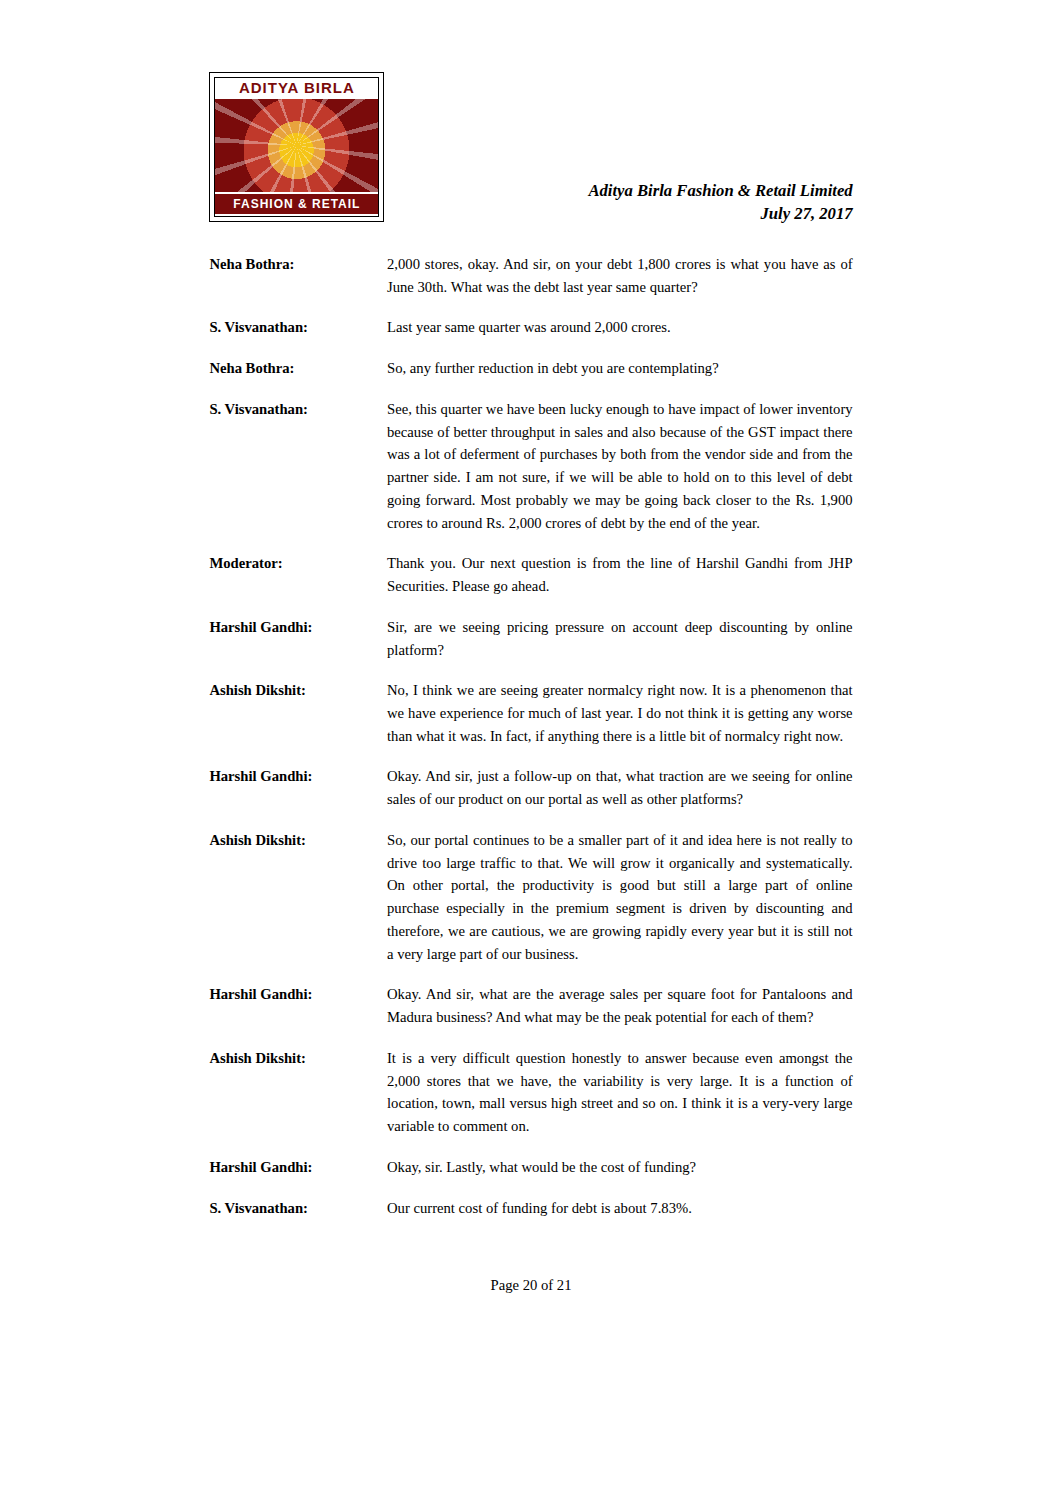ADITYA BIRLA
FASHION & RETAIL
Aditya Birla Fashion & Retail Limited
July 27, 2017
| Neha Bothra: | 2,000 stores, okay. And sir, on your debt 1,800 crores is what you have as of June 30th. What was the debt last year same quarter? |
| S. Visvanathan: | Last year same quarter was around 2,000 crores. |
| Neha Bothra: | So, any further reduction in debt you are contemplating? |
| S. Visvanathan: | See, this quarter we have been lucky enough to have impact of lower inventory because of better throughput in sales and also because of the GST impact there was a lot of deferment of purchases by both from the vendor side and from the partner side. I am not sure, if we will be able to hold on to this level of debt going forward. Most probably we may be going back closer to the Rs. 1,900 crores to around Rs. 2,000 crores of debt by the end of the year. |
| Moderator: | Thank you. Our next question is from the line of Harshil Gandhi from JHP Securities. Please go ahead. |
| Harshil Gandhi: | Sir, are we seeing pricing pressure on account deep discounting by online platform? |
| Ashish Dikshit: | No, I think we are seeing greater normalcy right now. It is a phenomenon that we have experience for much of last year. I do not think it is getting any worse than what it was. In fact, if anything there is a little bit of normalcy right now. |
| Harshil Gandhi: | Okay. And sir, just a follow-up on that, what traction are we seeing for online sales of our product on our portal as well as other platforms? |
| Ashish Dikshit: | So, our portal continues to be a smaller part of it and idea here is not really to drive too large traffic to that. We will grow it organically and systematically. On other portal, the productivity is good but still a large part of online purchase especially in the premium segment is driven by discounting and therefore, we are cautious, we are growing rapidly every year but it is still not a very large part of our business. |
| Harshil Gandhi: | Okay. And sir, what are the average sales per square foot for Pantaloons and Madura business? And what may be the peak potential for each of them? |
| Ashish Dikshit: | It is a very difficult question honestly to answer because even amongst the 2,000 stores that we have, the variability is very large. It is a function of location, town, mall versus high street and so on. I think it is a very-very large variable to comment on. |
| Harshil Gandhi: | Okay, sir. Lastly, what would be the cost of funding? |
| S. Visvanathan: | Our current cost of funding for debt is about 7.83%. |
Page 20 of 21